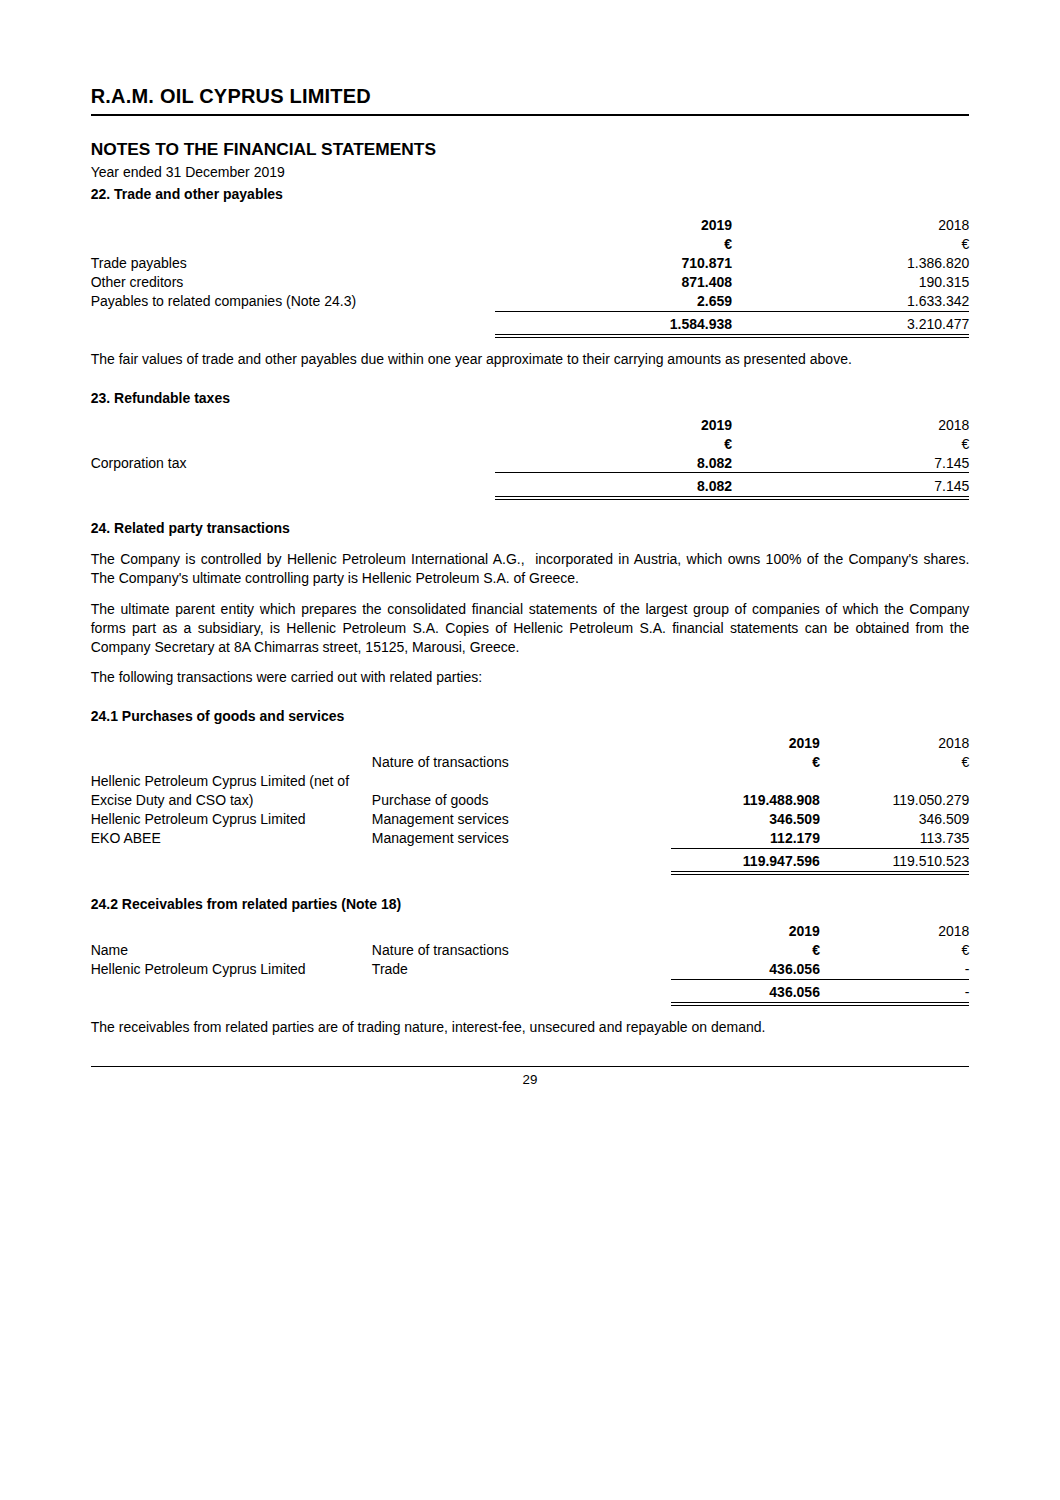R.A.M. OIL CYPRUS LIMITED
NOTES TO THE FINANCIAL STATEMENTS
Year ended 31 December 2019
22. Trade and other payables
| | 2019 | 2018 |
| | € | € |
| Trade payables | 710.871 | 1.386.820 |
| Other creditors | 871.408 | 190.315 |
| Payables to related companies (Note 24.3) | 2.659 | 1.633.342 |
| | 1.584.938 | 3.210.477 |
The fair values of trade and other payables due within one year approximate to their carrying amounts as presented above.
23. Refundable taxes
| | 2019 | 2018 |
| | € | € |
| Corporation tax | 8.082 | 7.145 |
| | 8.082 | 7.145 |
24. Related party transactions
The Company is controlled by Hellenic Petroleum International A.G., incorporated in Austria, which owns 100% of the Company's shares. The Company's ultimate controlling party is Hellenic Petroleum S.A. of Greece.
The ultimate parent entity which prepares the consolidated financial statements of the largest group of companies of which the Company forms part as a subsidiary, is Hellenic Petroleum S.A. Copies of Hellenic Petroleum S.A. financial statements can be obtained from the Company Secretary at 8A Chimarras street, 15125, Marousi, Greece.
The following transactions were carried out with related parties:
24.1 Purchases of goods and services
| | | 2019 | 2018 |
| | Nature of transactions | € | € |
| Hellenic Petroleum Cyprus Limited (net of | | | |
| Excise Duty and CSO tax) | Purchase of goods | 119.488.908 | 119.050.279 |
| Hellenic Petroleum Cyprus Limited | Management services | 346.509 | 346.509 |
| EKO ABEE | Management services | 112.179 | 113.735 |
| | | 119.947.596 | 119.510.523 |
24.2 Receivables from related parties (Note 18)
| | | 2019 | 2018 |
| Name | Nature of transactions | € | € |
| Hellenic Petroleum Cyprus Limited | Trade | 436.056 | - |
| | | 436.056 | - |
The receivables from related parties are of trading nature, interest-fee, unsecured and repayable on demand.
29